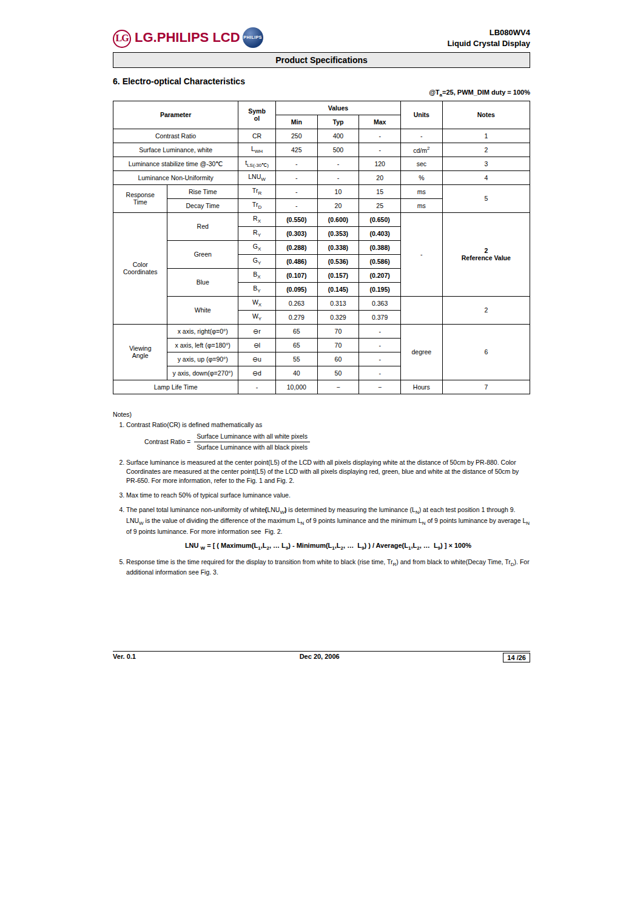LG LG.PHILIPS LCD PHILIPS
LB080WV4
Liquid Crystal Display
Product Specifications
6. Electro-optical Characteristics
@Ta=25, PWM_DIM duty = 100%
| Parameter | Symb ol | Values | Units | Notes |
| --- | --- | --- | --- | --- |
| Min | Typ | Max |
| Contrast Ratio | CR | 250 | 400 | - | - | 1 |
| Surface Luminance, white | L WH | 425 | 500 | - | cd/m 2 | 2 |
| Luminance stabilize time @-30℃ | t LS(-30℃) | - | - | 120 | sec | 3 |
| Luminance Non-Uniformity | LNU W | - | - | 20 | % | 4 |
| Response Time | Rise Time | Tr R | - | 10 | 15 | ms | 5 |
| Decay Time | Tr D | - | 20 | 25 | ms |
| Color Coordinates | Red | R X | (0.550) | (0.600) | (0.650) | - | 2 Reference Value |
| R Y | (0.303) | (0.353) | (0.403) |
| Green | G X | (0.288) | (0.338) | (0.388) |
| G Y | (0.486) | (0.536) | (0.586) |
| Blue | B X | (0.107) | (0.157) | (0.207) |
| B Y | (0.095) | (0.145) | (0.195) |
| White | W X | 0.263 | 0.313 | 0.363 | | 2 |
| W Y | 0.279 | 0.329 | 0.379 |
| Viewing Angle | x axis, right(φ=0°) | ⊖r | 65 | 70 | - | degree | 6 |
| x axis, left (φ=180°) | ⊖l | 65 | 70 | - |
| y axis, up (φ=90°) | ⊖u | 55 | 60 | - |
| y axis, down(φ=270°) | ⊖d | 40 | 50 | - |
| Lamp Life Time | - | 10,000 | − | − | Hours | 7 |
Notes)
Contrast Ratio(CR) is defined mathematically as
Contrast Ratio = Surface Luminance with all white pixels Surface Luminance with all black pixels
Surface luminance is measured at the center point(L5) of the LCD with all pixels displaying white at the distance of 50cm by PR-880. Color Coordinates are measured at the center point(L5) of the LCD with all pixels displaying red, green, blue and white at the distance of 50cm by PR-650. For more information, refer to the Fig. 1 and Fig. 2.
Max time to reach 50% of typical surface luminance value.
The panel total luminance non-uniformity of white(LNUW) is determined by measuring the luminance (LN) at each test position 1 through 9. LNUW is the value of dividing the difference of the maximum LN of 9 points luminance and the minimum LN of 9 points luminance by average LN of 9 points luminance. For more information see Fig. 2.
LNU W = [ ( Maximum(L1,L2, … L9) - Minimum(L1,L2, … L9) ) / Average(L1,L2, … L9) ] × 100%
Response time is the time required for the display to transition from white to black (rise time, TrR) and from black to white(Decay Time, TrD). For additional information see Fig. 3.
Ver. 0.1
Dec 20, 2006
14 /26